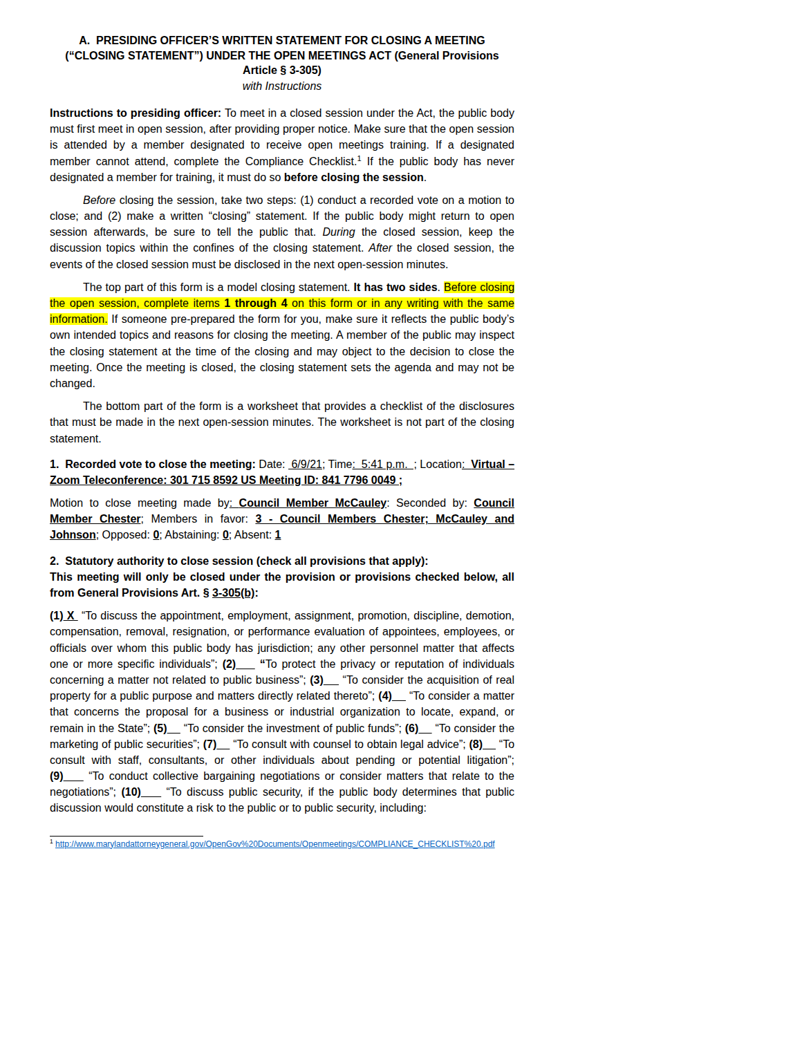A. PRESIDING OFFICER’S WRITTEN STATEMENT FOR CLOSING A MEETING (“CLOSING STATEMENT”) UNDER THE OPEN MEETINGS ACT (General Provisions Article § 3-305)
with Instructions
Instructions to presiding officer: To meet in a closed session under the Act, the public body must first meet in open session, after providing proper notice. Make sure that the open session is attended by a member designated to receive open meetings training. If a designated member cannot attend, complete the Compliance Checklist.1 If the public body has never designated a member for training, it must do so before closing the session.
Before closing the session, take two steps: (1) conduct a recorded vote on a motion to close; and (2) make a written “closing” statement. If the public body might return to open session afterwards, be sure to tell the public that. During the closed session, keep the discussion topics within the confines of the closing statement. After the closed session, the events of the closed session must be disclosed in the next open-session minutes.
The top part of this form is a model closing statement. It has two sides. Before closing the open session, complete items 1 through 4 on this form or in any writing with the same information. If someone pre-prepared the form for you, make sure it reflects the public body’s own intended topics and reasons for closing the meeting. A member of the public may inspect the closing statement at the time of the closing and may object to the decision to close the meeting. Once the meeting is closed, the closing statement sets the agenda and may not be changed.
The bottom part of the form is a worksheet that provides a checklist of the disclosures that must be made in the next open-session minutes. The worksheet is not part of the closing statement.
1. Recorded vote to close the meeting: Date: 6/9/21; Time: 5:41 p.m. ; Location: Virtual – Zoom Teleconference: 301 715 8592 US Meeting ID: 841 7796 0049 ;
Motion to close meeting made by: Council Member McCauley: Seconded by: Council Member Chester; Members in favor: 3 - Council Members Chester; McCauley and Johnson; Opposed: 0; Abstaining: 0; Absent: 1
2. Statutory authority to close session (check all provisions that apply):
This meeting will only be closed under the provision or provisions checked below, all from General Provisions Art. § 3-305(b):
(1) X “To discuss the appointment, employment, assignment, promotion, discipline, demotion, compensation, removal, resignation, or performance evaluation of appointees, employees, or officials over whom this public body has jurisdiction; any other personnel matter that affects one or more specific individuals”; (2) “To protect the privacy or reputation of individuals concerning a matter not related to public business”; (3) “To consider the acquisition of real property for a public purpose and matters directly related thereto”; (4) “To consider a matter that concerns the proposal for a business or industrial organization to locate, expand, or remain in the State”; (5) “To consider the investment of public funds”; (6) “To consider the marketing of public securities”; (7) “To consult with counsel to obtain legal advice”; (8) “To consult with staff, consultants, or other individuals about pending or potential litigation”; (9) “To conduct collective bargaining negotiations or consider matters that relate to the negotiations”; (10) “To discuss public security, if the public body determines that public discussion would constitute a risk to the public or to public security, including:
1 http://www.marylandattorneygeneral.gov/OpenGov%20Documents/Openmeetings/COMPLIANCE_CHECKLIST%20.pdf